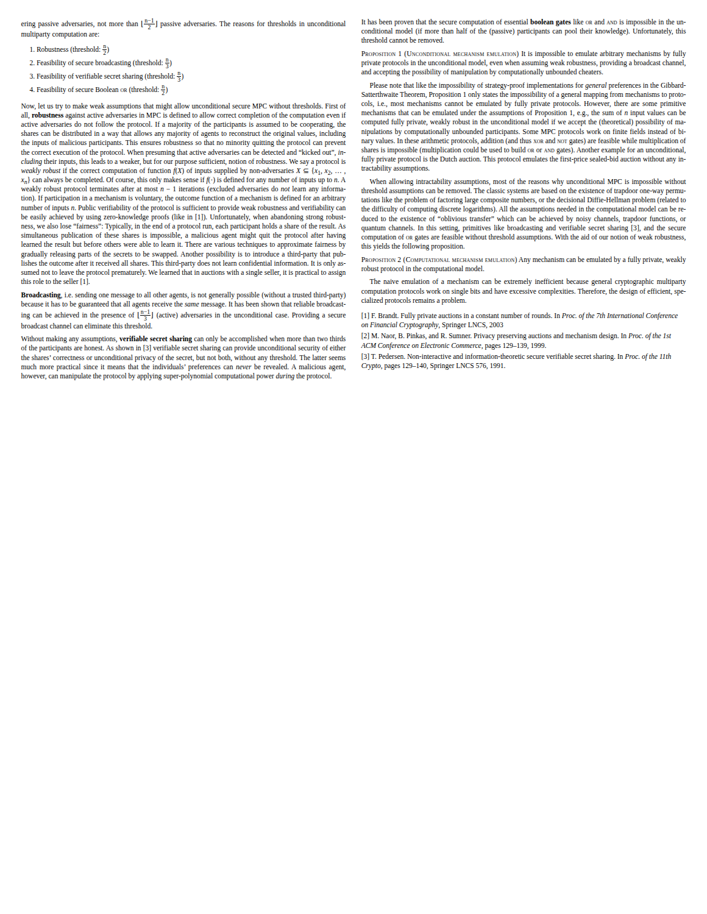ering passive adversaries, not more than ⌊n−12⌋ passive adversaries. The reasons for thresholds in unconditional multiparty computation are:
Robustness (threshold: n 2)
Feasibility of secure broadcasting (threshold: n 3)
Feasibility of verifiable secret sharing (threshold: n 3)
Feasibility of secure Boolean or (threshold: n 2)
Now, let us try to make weak assumptions that might allow unconditional secure MPC without thresholds. First of all, robustness against active adversaries in MPC is defined to allow correct completion of the computation even if active adversaries do not follow the protocol. If a majority of the participants is assumed to be cooperating, the shares can be distributed in a way that allows any majority of agents to reconstruct the original values, including the inputs of malicious participants. This ensures robustness so that no minority quitting the protocol can prevent the correct execution of the protocol. When presuming that active adversaries can be detected and “kicked out”, including their inputs, this leads to a weaker, but for our purpose sufficient, notion of robustness. We say a protocol is weakly robust if the correct computation of function f(X) of inputs supplied by non-adversaries X ⊆ {x1, x2, … , xn} can always be completed. Of course, this only makes sense if f(·) is defined for any number of inputs up to n. A weakly robust protocol terminates after at most n − 1 iterations (excluded adversaries do not learn any information). If participation in a mechanism is voluntary, the outcome function of a mechanism is defined for an arbitrary number of inputs n. Public verifiability of the protocol is sufficient to provide weak robustness and verifiability can be easily achieved by using zero-knowledge proofs (like in [1]). Unfortunately, when abandoning strong robustness, we also lose “fairness”: Typically, in the end of a protocol run, each participant holds a share of the result. As simultaneous publication of these shares is impossible, a malicious agent might quit the protocol after having learned the result but before others were able to learn it. There are various techniques to approximate fairness by gradually releasing parts of the secrets to be swapped. Another possibility is to introduce a third-party that publishes the outcome after it received all shares. This third-party does not learn confidential information. It is only assumed not to leave the protocol prematurely. We learned that in auctions with a single seller, it is practical to assign this role to the seller [1].
Broadcasting, i.e. sending one message to all other agents, is not generally possible (without a trusted third-party) because it has to be guaranteed that all agents receive the same message. It has been shown that reliable broadcasting can be achieved in the presence of ⌊n−13⌋ (active) adversaries in the unconditional case. Providing a secure broadcast channel can eliminate this threshold.
Without making any assumptions, verifiable secret sharing can only be accomplished when more than two thirds of the participants are honest. As shown in [3] verifiable secret sharing can provide unconditional security of either the shares’ correctness or unconditional privacy of the secret, but not both, without any threshold. The latter seems much more practical since it means that the individuals’ preferences can never be revealed. A malicious agent, however, can manipulate the protocol by applying super-polynomial computational power during the protocol.
It has been proven that the secure computation of essential boolean gates like or and and is impossible in the unconditional model (if more than half of the (passive) participants can pool their knowledge). Unfortunately, this threshold cannot be removed.
Proposition 1 (Unconditional mechanism emulation) It is impossible to emulate arbitrary mechanisms by fully private protocols in the unconditional model, even when assuming weak robustness, providing a broadcast channel, and accepting the possibility of manipulation by computationally unbounded cheaters.
Please note that like the impossibility of strategy-proof implementations for general preferences in the Gibbard-Satterthwaite Theorem, Proposition 1 only states the impossibility of a general mapping from mechanisms to protocols, i.e., most mechanisms cannot be emulated by fully private protocols. However, there are some primitive mechanisms that can be emulated under the assumptions of Proposition 1, e.g., the sum of n input values can be computed fully private, weakly robust in the unconditional model if we accept the (theoretical) possibility of manipulations by computationally unbounded participants. Some MPC protocols work on finite fields instead of binary values. In these arithmetic protocols, addition (and thus xor and not gates) are feasible while multiplication of shares is impossible (multiplication could be used to build or or and gates). Another example for an unconditional, fully private protocol is the Dutch auction. This protocol emulates the first-price sealed-bid auction without any intractability assumptions.
When allowing intractability assumptions, most of the reasons why unconditional MPC is impossible without threshold assumptions can be removed. The classic systems are based on the existence of trapdoor one-way permutations like the problem of factoring large composite numbers, or the decisional Diffie-Hellman problem (related to the difficulty of computing discrete logarithms). All the assumptions needed in the computational model can be reduced to the existence of “oblivious transfer” which can be achieved by noisy channels, trapdoor functions, or quantum channels. In this setting, primitives like broadcasting and verifiable secret sharing [3], and the secure computation of or gates are feasible without threshold assumptions. With the aid of our notion of weak robustness, this yields the following proposition.
Proposition 2 (Computational mechanism emulation) Any mechanism can be emulated by a fully private, weakly robust protocol in the computational model.
The naive emulation of a mechanism can be extremely inefficient because general cryptographic multiparty computation protocols work on single bits and have excessive complexities. Therefore, the design of efficient, specialized protocols remains a problem.
[1] F. Brandt. Fully private auctions in a constant number of rounds. In Proc. of the 7th International Conference on Financial Cryptography, Springer LNCS, 2003
[2] M. Naor, B. Pinkas, and R. Sumner. Privacy preserving auctions and mechanism design. In Proc. of the 1st ACM Conference on Electronic Commerce, pages 129–139, 1999.
[3] T. Pedersen. Non-interactive and information-theoretic secure verifiable secret sharing. In Proc. of the 11th Crypto, pages 129–140, Springer LNCS 576, 1991.